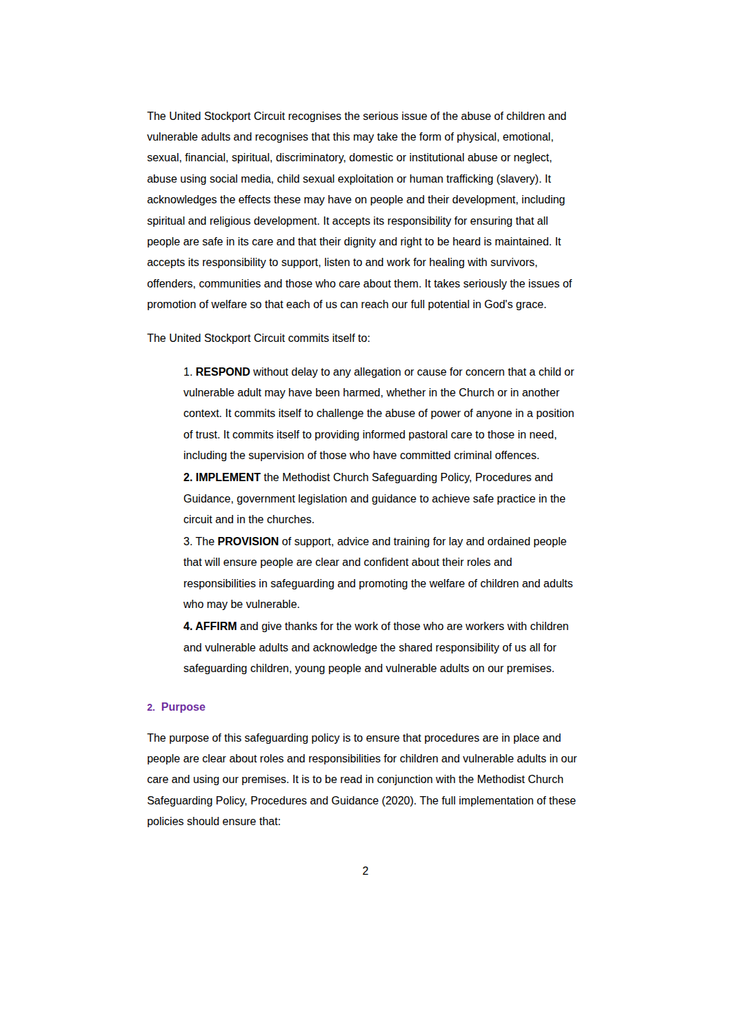The United Stockport Circuit recognises the serious issue of the abuse of children and vulnerable adults and recognises that this may take the form of physical, emotional, sexual, financial, spiritual, discriminatory, domestic or institutional abuse or neglect, abuse using social media, child sexual exploitation or human trafficking (slavery). It acknowledges the effects these may have on people and their development, including spiritual and religious development. It accepts its responsibility for ensuring that all people are safe in its care and that their dignity and right to be heard is maintained. It accepts its responsibility to support, listen to and work for healing with survivors, offenders, communities and those who care about them. It takes seriously the issues of promotion of welfare so that each of us can reach our full potential in God's grace.
The United Stockport Circuit commits itself to:
1. RESPOND without delay to any allegation or cause for concern that a child or vulnerable adult may have been harmed, whether in the Church or in another context. It commits itself to challenge the abuse of power of anyone in a position of trust. It commits itself to providing informed pastoral care to those in need, including the supervision of those who have committed criminal offences.
2. IMPLEMENT the Methodist Church Safeguarding Policy, Procedures and Guidance, government legislation and guidance to achieve safe practice in the circuit and in the churches.
3. The PROVISION of support, advice and training for lay and ordained people that will ensure people are clear and confident about their roles and responsibilities in safeguarding and promoting the welfare of children and adults who may be vulnerable.
4. AFFIRM and give thanks for the work of those who are workers with children and vulnerable adults and acknowledge the shared responsibility of us all for safeguarding children, young people and vulnerable adults on our premises.
2. Purpose
The purpose of this safeguarding policy is to ensure that procedures are in place and people are clear about roles and responsibilities for children and vulnerable adults in our care and using our premises. It is to be read in conjunction with the Methodist Church Safeguarding Policy, Procedures and Guidance (2020). The full implementation of these policies should ensure that:
2